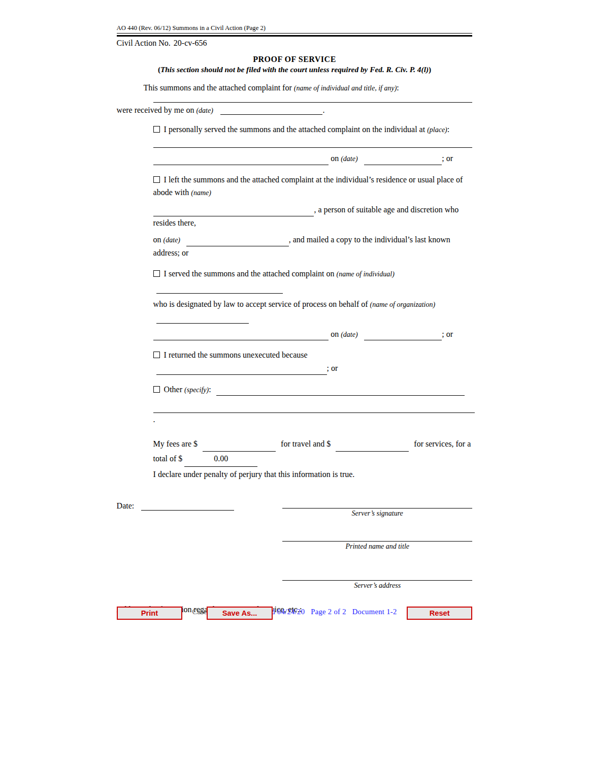AO 440 (Rev. 06/12) Summons in a Civil Action (Page 2)
Civil Action No.20-cv-656
PROOF OF SERVICE
(This section should not be filed with the court unless required by Fed. R. Civ. P. 4(l))
This summons and the attached complaint for (name of individual and title, if any):
were received by me on (date) .
I personally served the summons and the attached complaint on the individual at (place):
on (date) ; or
I left the summons and the attached complaint at the individual’s residence or usual place of abode with (name)
, a person of suitable age and discretion who resides there,
on (date) , and mailed a copy to the individual’s last known address; or
I served the summons and the attached complaint on (name of individual)
who is designated by law to accept service of process on behalf of (name of organization)
on (date) ; or
I returned the summons unexecuted because ; or
Other (specify):
.
My fees are $ for travel and $ for services, for a total of $ 0.00
I declare under penalty of perjury that this information is true.
Date:
Server’s signature
Printed name and title
Server’s address
Additional information regarding attempted service, etc.:
Case 2:20-cv-00656 Filed 04/24/20 Page 2 of 2 Document 1-2
Print
Save As...
Reset